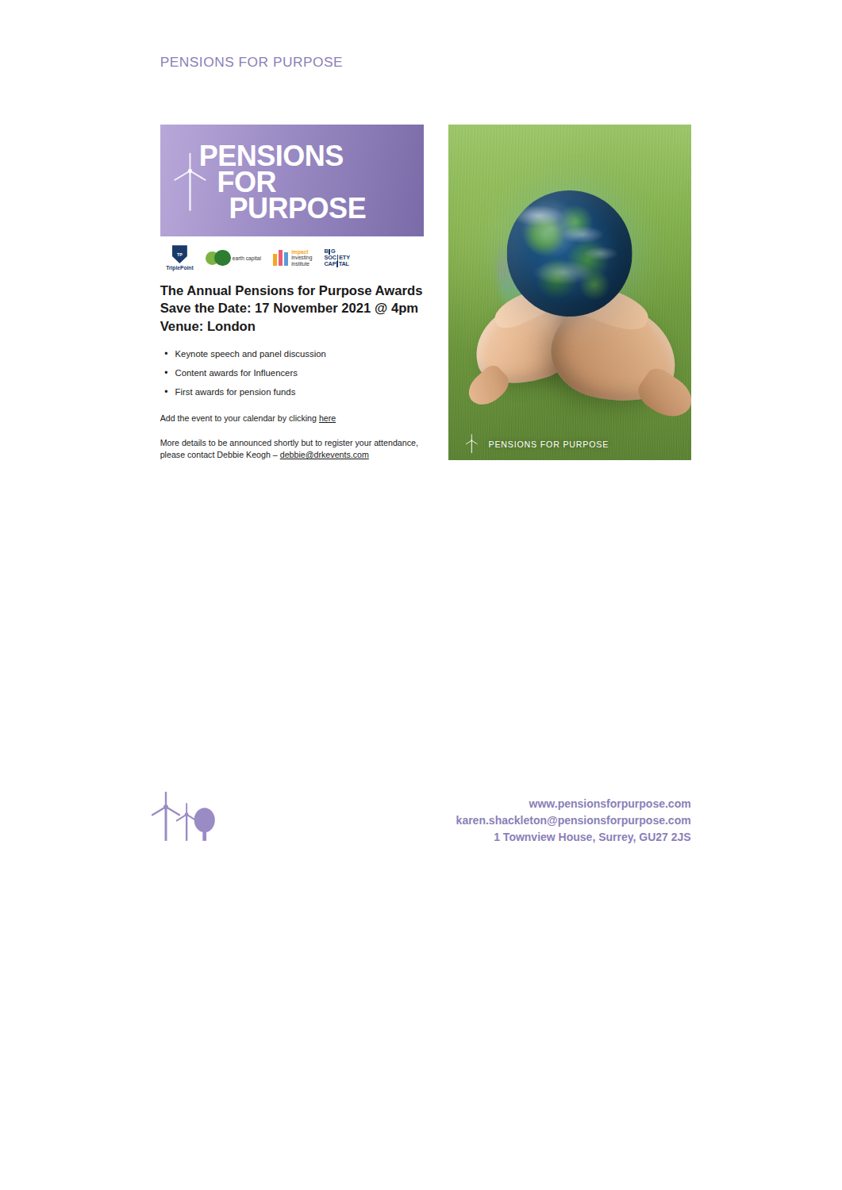PENSIONS FOR PURPOSE
PENSIONS FOR PURPOSE
TP
TriplePoint
earth capital
impact
investing
institute
B G
SOC ETY
CAP TAL
The Annual Pensions for Purpose Awards
Save the Date: 17 November 2021 @ 4pm
Venue: London
Keynote speech and panel discussion
Content awards for Influencers
First awards for pension funds
Add the event to your calendar by clicking here
More details to be announced shortly but to register your attendance,
please contact Debbie Keogh – debbie@drkevents.com
PENSIONS FOR PURPOSE
www.pensionsforpurpose.com
karen.shackleton@pensionsforpurpose.com
1 Townview House, Surrey, GU27 2JS